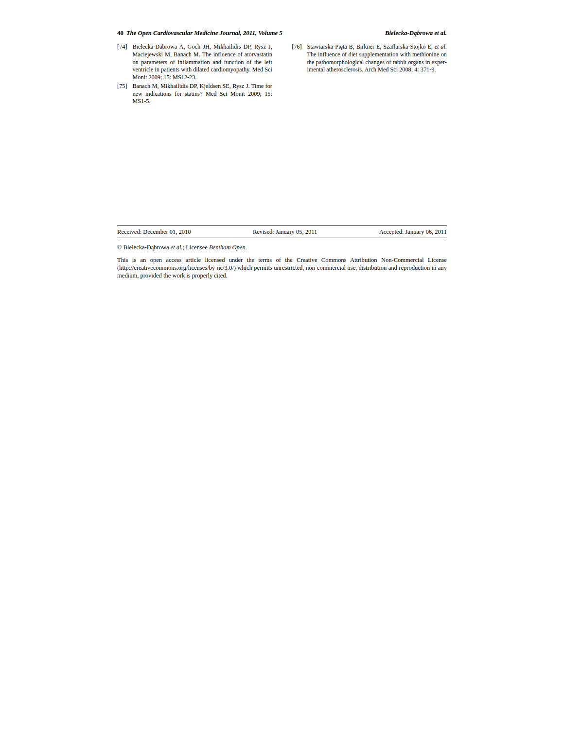40 The Open Cardiovascular Medicine Journal, 2011, Volume 5
Bielecka-Dąbrowa et al.
[74] Bielecka-Dabrowa A, Goch JH, Mikhailidis DP, Rysz J, Maciejewski M, Banach M. The influence of atorvastatin on parameters of inflammation and function of the left ventricle in patients with dilated cardiomyopathy. Med Sci Monit 2009; 15: MS12-23.
[75] Banach M, Mikhailidis DP, Kjeldsen SE, Rysz J. Time for new indications for statins? Med Sci Monit 2009; 15: MS1-5.
[76] Stawiarska-Pięta B, Birkner E, Szaflarska-Stojko E, et al. The influence of diet supplementation with methionine on the pathomorphological changes of rabbit organs in experimental atherosclerosis. Arch Med Sci 2008; 4: 371-9.
Received: December 01, 2010
Revised: January 05, 2011
Accepted: January 06, 2011
© Bielecka-Dąbrowa et al.; Licensee Bentham Open.
This is an open access article licensed under the terms of the Creative Commons Attribution Non-Commercial License (http://creativecommons.org/licenses/by-nc/3.0/) which permits unrestricted, non-commercial use, distribution and reproduction in any medium, provided the work is properly cited.